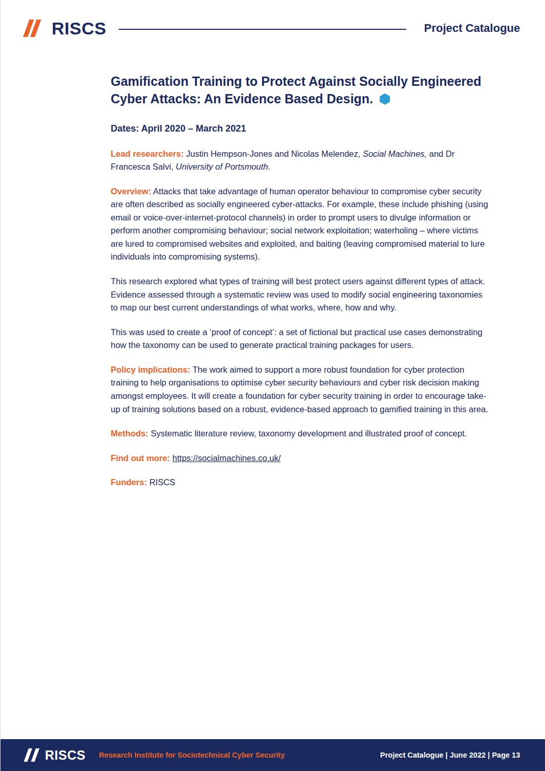RISCS
Project Catalogue
Gamification Training to Protect Against Socially Engineered Cyber Attacks: An Evidence Based Design.
Dates: April 2020 – March 2021
Lead researchers: Justin Hempson-Jones and Nicolas Melendez, Social Machines, and Dr Francesca Salvi, University of Portsmouth.
Overview: Attacks that take advantage of human operator behaviour to compromise cyber security are often described as socially engineered cyber-attacks. For example, these include phishing (using email or voice-over-internet-protocol channels) in order to prompt users to divulge information or perform another compromising behaviour; social network exploitation; waterholing – where victims are lured to compromised websites and exploited, and baiting (leaving compromised material to lure individuals into compromising systems).
This research explored what types of training will best protect users against different types of attack. Evidence assessed through a systematic review was used to modify social engineering taxonomies to map our best current understandings of what works, where, how and why.
This was used to create a ‘proof of concept’: a set of fictional but practical use cases demonstrating how the taxonomy can be used to generate practical training packages for users.
Policy implications: The work aimed to support a more robust foundation for cyber protection training to help organisations to optimise cyber security behaviours and cyber risk decision making amongst employees. It will create a foundation for cyber security training in order to encourage take-up of training solutions based on a robust, evidence-based approach to gamified training in this area.
Methods: Systematic literature review, taxonomy development and illustrated proof of concept.
Find out more: https://socialmachines.co.uk/
Funders: RISCS
RISCS
Research Institute for Sociotechnical Cyber Security
Project Catalogue | June 2022 | Page 13